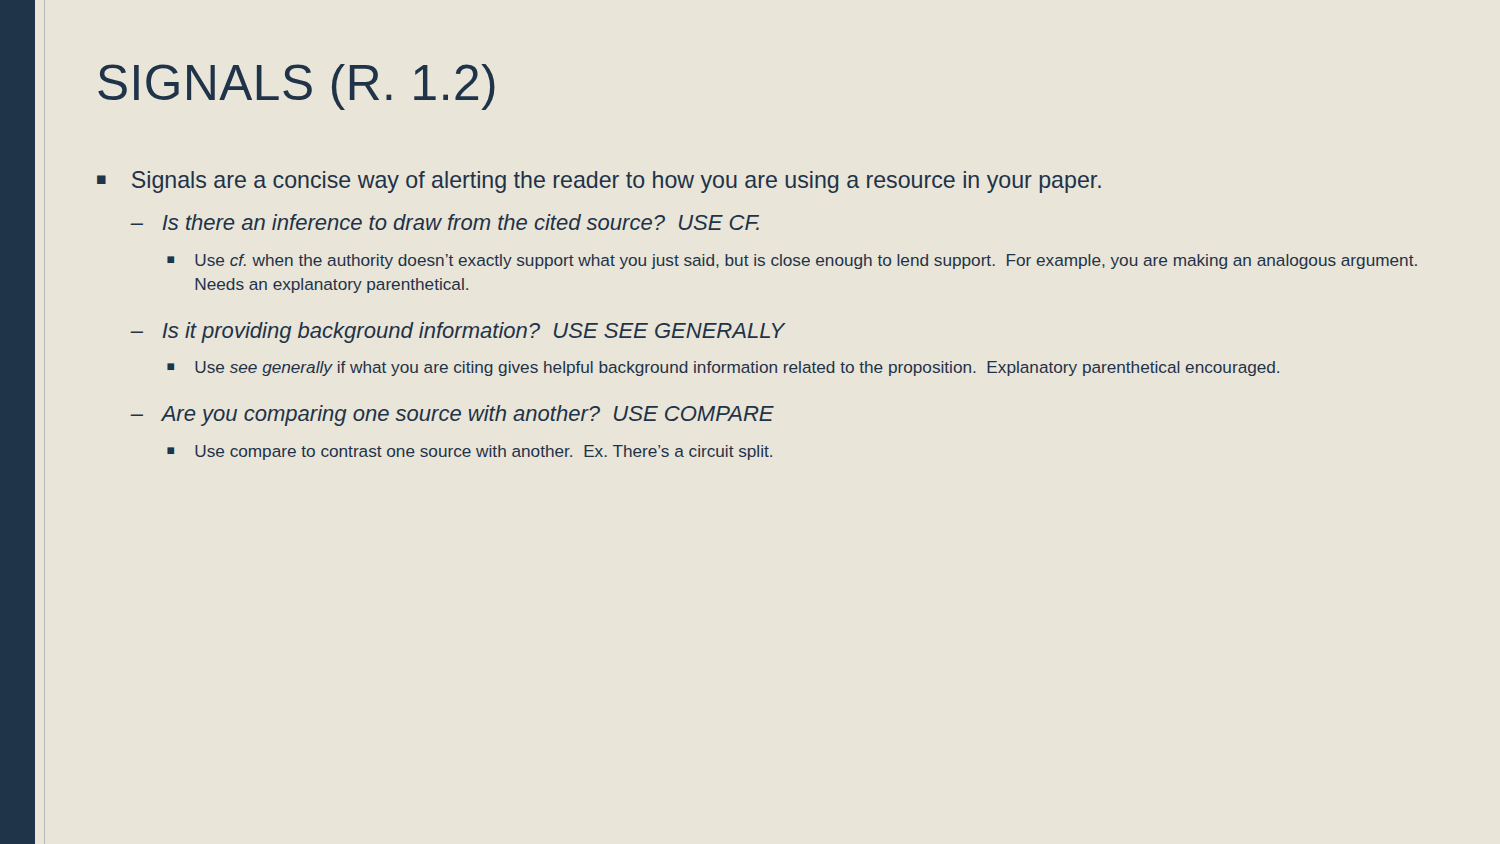SIGNALS (R. 1.2)
Signals are a concise way of alerting the reader to how you are using a resource in your paper.
Is there an inference to draw from the cited source? USE CF.
Use cf. when the authority doesn’t exactly support what you just said, but is close enough to lend support. For example, you are making an analogous argument. Needs an explanatory parenthetical.
Is it providing background information? USE SEE GENERALLY
Use see generally if what you are citing gives helpful background information related to the proposition. Explanatory parenthetical encouraged.
Are you comparing one source with another? USE COMPARE
Use compare to contrast one source with another. Ex. There’s a circuit split.